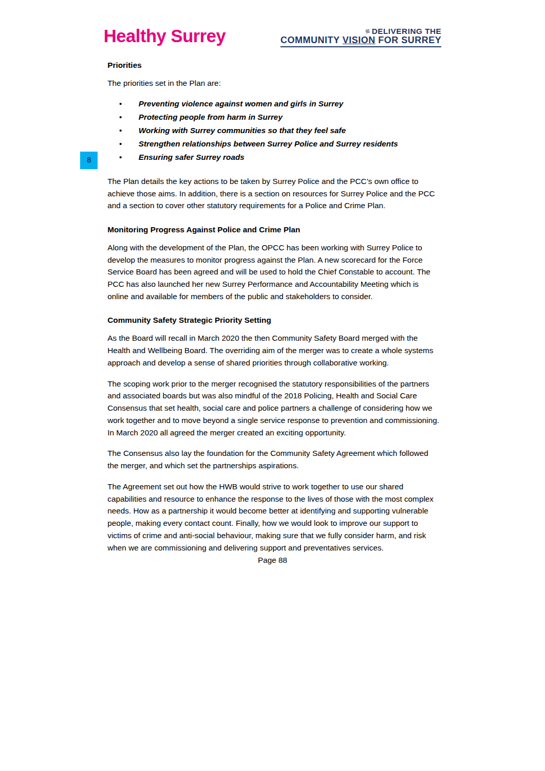Healthy Surrey
≡DELIVERING THE
COMMUNITY VISION FOR SURREY
8
Priorities
The priorities set in the Plan are:
Preventing violence against women and girls in Surrey
Protecting people from harm in Surrey
Working with Surrey communities so that they feel safe
Strengthen relationships between Surrey Police and Surrey residents
Ensuring safer Surrey roads
The Plan details the key actions to be taken by Surrey Police and the PCC’s own office to achieve those aims. In addition, there is a section on resources for Surrey Police and the PCC and a section to cover other statutory requirements for a Police and Crime Plan.
Monitoring Progress Against Police and Crime Plan
Along with the development of the Plan, the OPCC has been working with Surrey Police to develop the measures to monitor progress against the Plan. A new scorecard for the Force Service Board has been agreed and will be used to hold the Chief Constable to account. The PCC has also launched her new Surrey Performance and Accountability Meeting which is online and available for members of the public and stakeholders to consider.
Community Safety Strategic Priority Setting
As the Board will recall in March 2020 the then Community Safety Board merged with the Health and Wellbeing Board. The overriding aim of the merger was to create a whole systems approach and develop a sense of shared priorities through collaborative working.
The scoping work prior to the merger recognised the statutory responsibilities of the partners and associated boards but was also mindful of the 2018 Policing, Health and Social Care Consensus that set health, social care and police partners a challenge of considering how we work together and to move beyond a single service response to prevention and commissioning. In March 2020 all agreed the merger created an exciting opportunity.
The Consensus also lay the foundation for the Community Safety Agreement which followed the merger, and which set the partnerships aspirations.
The Agreement set out how the HWB would strive to work together to use our shared capabilities and resource to enhance the response to the lives of those with the most complex needs. How as a partnership it would become better at identifying and supporting vulnerable people, making every contact count. Finally, how we would look to improve our support to victims of crime and anti-social behaviour, making sure that we fully consider harm, and risk when we are commissioning and delivering support and preventatives services.
Page 88